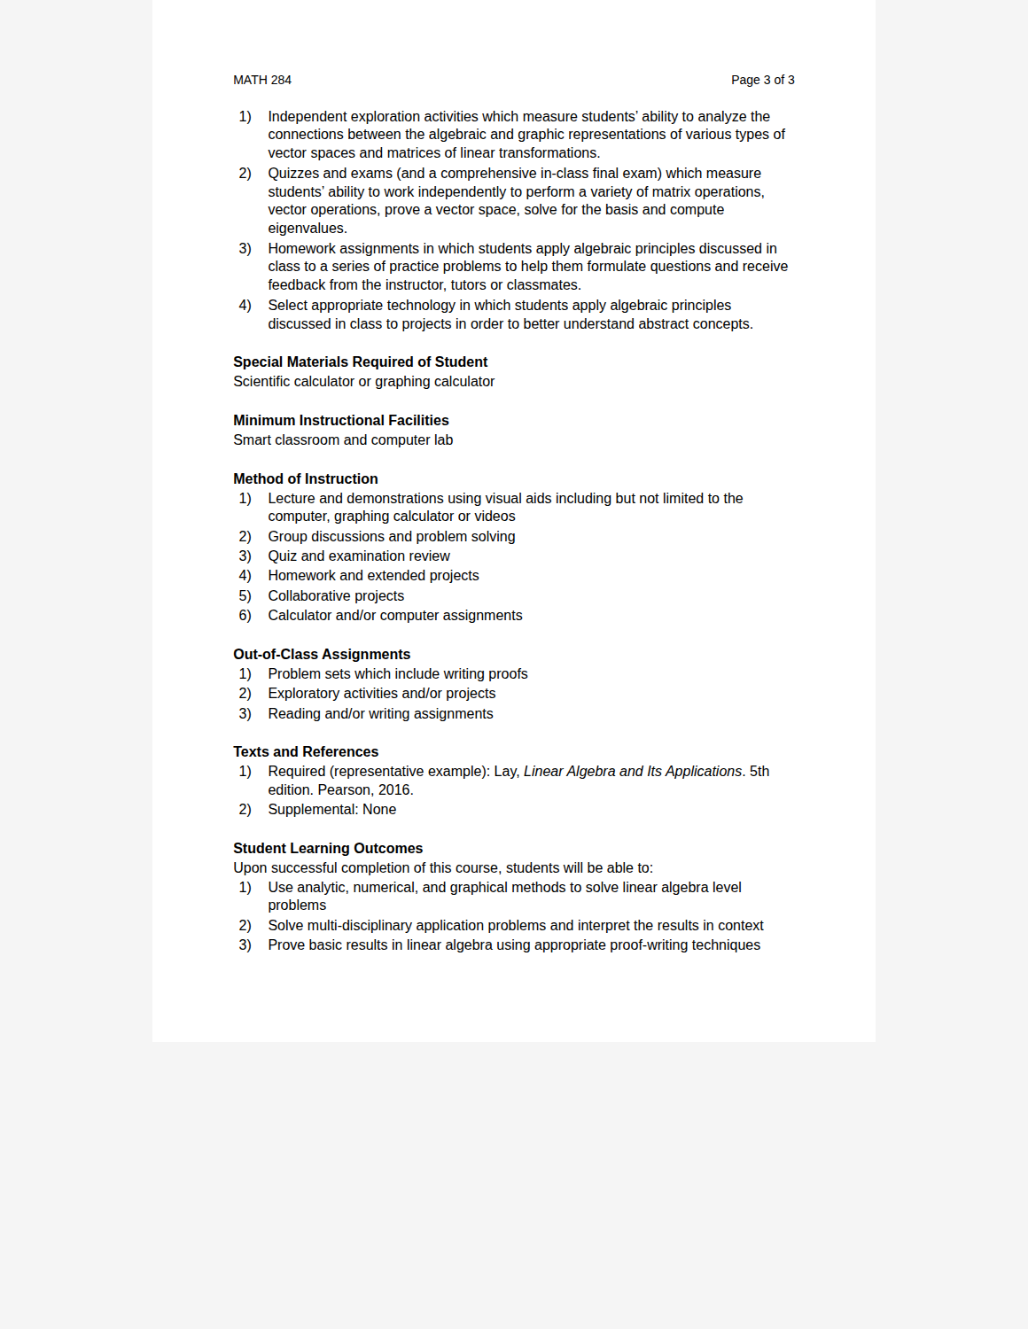MATH 284 Page 3 of 3
Independent exploration activities which measure students’ ability to analyze the connections between the algebraic and graphic representations of various types of vector spaces and matrices of linear transformations.
Quizzes and exams (and a comprehensive in-class final exam) which measure students’ ability to work independently to perform a variety of matrix operations, vector operations, prove a vector space, solve for the basis and compute eigenvalues.
Homework assignments in which students apply algebraic principles discussed in class to a series of practice problems to help them formulate questions and receive feedback from the instructor, tutors or classmates.
Select appropriate technology in which students apply algebraic principles discussed in class to projects in order to better understand abstract concepts.
Special Materials Required of Student
Scientific calculator or graphing calculator
Minimum Instructional Facilities
Smart classroom and computer lab
Method of Instruction
Lecture and demonstrations using visual aids including but not limited to the computer, graphing calculator or videos
Group discussions and problem solving
Quiz and examination review
Homework and extended projects
Collaborative projects
Calculator and/or computer assignments
Out-of-Class Assignments
Problem sets which include writing proofs
Exploratory activities and/or projects
Reading and/or writing assignments
Texts and References
Required (representative example): Lay, Linear Algebra and Its Applications. 5th edition. Pearson, 2016.
Supplemental: None
Student Learning Outcomes
Upon successful completion of this course, students will be able to:
Use analytic, numerical, and graphical methods to solve linear algebra level problems
Solve multi-disciplinary application problems and interpret the results in context
Prove basic results in linear algebra using appropriate proof-writing techniques